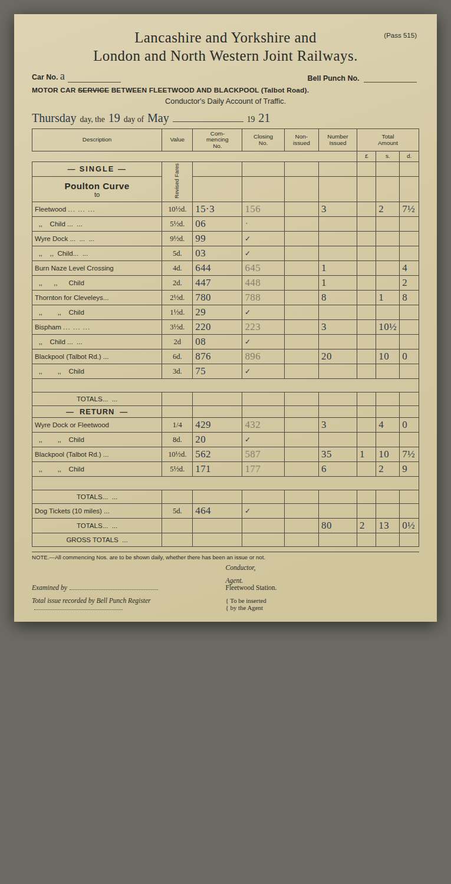(Pass 515)
Lancashire and Yorkshire and
London and North Western Joint Railways.
Car No. a
Bell Punch No.
MOTOR CAR SERVICE BETWEEN FLEETWOOD AND BLACKPOOL (Talbot Road).
Conductor's Daily Account of Traffic.
Thursday day, the 19 day of May 19 21
| Description | Value | Com- mencing No. | Closing No. | Non- issued | Number Issued | Total Amount |
| --- | --- | --- | --- | --- | --- | --- |
| | £ | s. | d. |
| — SINGLE — | Revised Fares | | | | | | | |
| Poulton Curve to | | | | | | | |
| Fleetwood | 10½d. | 15·3 | 156 | | 3 | | 2 | 7½ |
| ,, Child ... ... | 5½d. | 06 | · | | | | | |
| Wyre Dock ... ... ... | 9½d. | 99 | ✓ | | | | | |
| ,, ,, Child... ... | 5d. | 03 | ✓ | | | | | |
| Burn Naze Level Crossing | 4d. | 644 | 645 | | 1 | | | 4 |
| ,, ,, Child | 2d. | 447 | 448 | | 1 | | | 2 |
| Thornton for Cleveleys... | 2½d. | 780 | 788 | | 8 | | 1 | 8 |
| ,, ,, Child | 1½d. | 29 | ✓ | | | | | |
| Bispham | 3½d. | 220 | 223 | | 3 | | 10½ | |
| ,, Child ... ... | 2d | 08 | ✓ | | | | | |
| Blackpool (Talbot Rd.) ... | 6d. | 876 | 896 | | 20 | | 10 | 0 |
| ,, ,, Child | 3d. | 75 | ✓ | | | | | |
| TOTALS... ... | | | | | | | | |
| — RETURN — | | | | | | | | |
| Wyre Dock or Fleetwood | 1/4 | 429 | 432 | | 3 | | 4 | 0 |
| ,, ,, Child | 8d. | 20 | ✓ | | | | | |
| Blackpool (Talbot Rd.) ... | 10½d. | 562 | 587 | | 35 | 1 | 10 | 7½ |
| ,, ,, Child | 5½d. | 171 | 177 | | 6 | | 2 | 9 |
| TOTALS... ... | | | | | | | | |
| Dog Tickets (10 miles) ... | 5d. | 464 | ✓ | | | | | |
| TOTALS... ... | | | | | 80 | 2 | 13 | 0½ |
| GROSS TOTALS ... | | | | | | | | |
NOTE.—All commencing Nos. are to be shown daily, whether there has been an issue or not.
Conductor,
Examined by
Agent.
Fleetwood Station.
Total issue recorded by Bell Punch Register
{ To be inserted
{ by the Agent